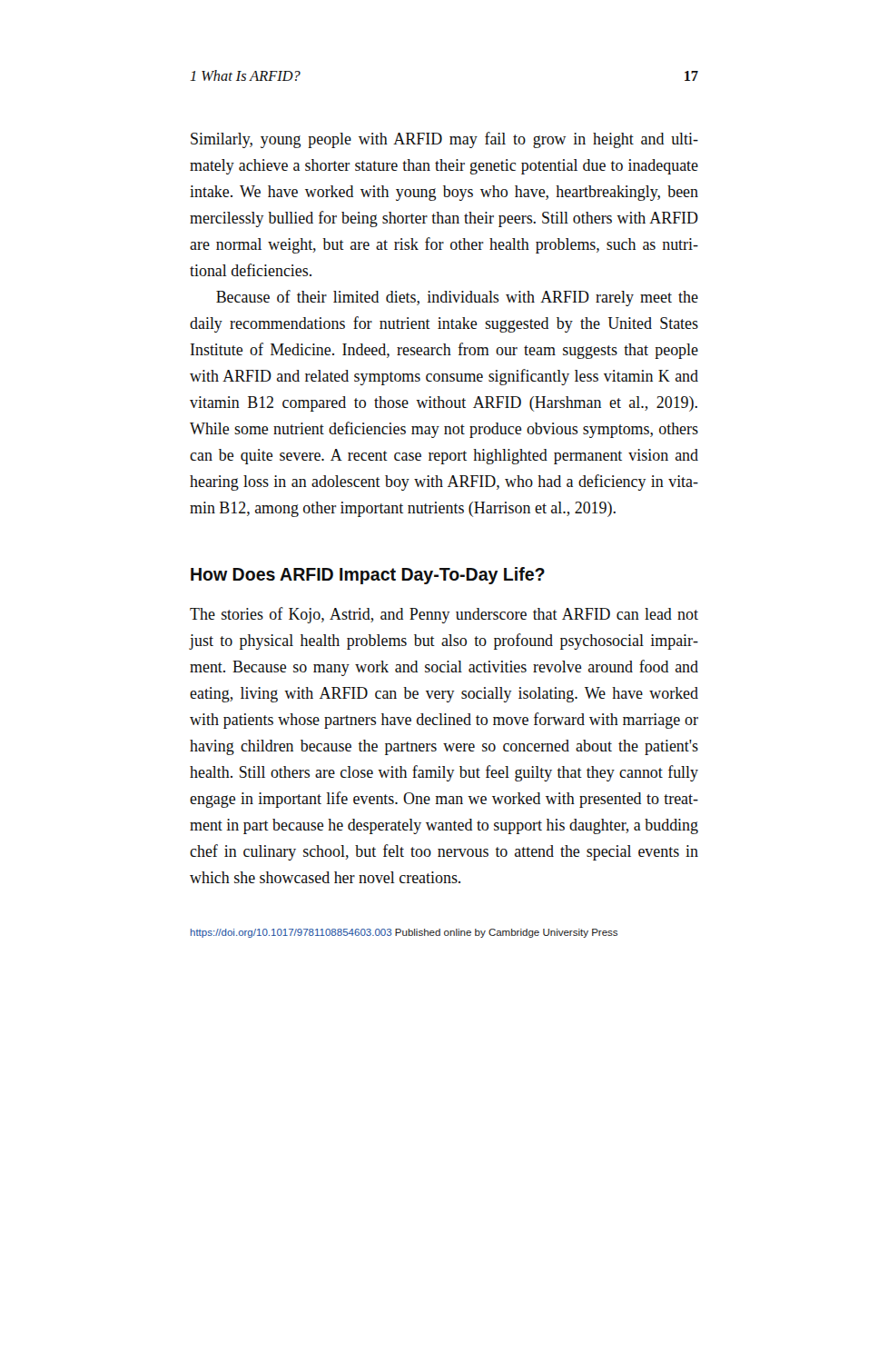1 What Is ARFID? 17
Similarly, young people with ARFID may fail to grow in height and ultimately achieve a shorter stature than their genetic potential due to inadequate intake. We have worked with young boys who have, heartbreakingly, been mercilessly bullied for being shorter than their peers. Still others with ARFID are normal weight, but are at risk for other health problems, such as nutritional deficiencies.
Because of their limited diets, individuals with ARFID rarely meet the daily recommendations for nutrient intake suggested by the United States Institute of Medicine. Indeed, research from our team suggests that people with ARFID and related symptoms consume significantly less vitamin K and vitamin B12 compared to those without ARFID (Harshman et al., 2019). While some nutrient deficiencies may not produce obvious symptoms, others can be quite severe. A recent case report highlighted permanent vision and hearing loss in an adolescent boy with ARFID, who had a deficiency in vitamin B12, among other important nutrients (Harrison et al., 2019).
How Does ARFID Impact Day-To-Day Life?
The stories of Kojo, Astrid, and Penny underscore that ARFID can lead not just to physical health problems but also to profound psychosocial impairment. Because so many work and social activities revolve around food and eating, living with ARFID can be very socially isolating. We have worked with patients whose partners have declined to move forward with marriage or having children because the partners were so concerned about the patient's health. Still others are close with family but feel guilty that they cannot fully engage in important life events. One man we worked with presented to treatment in part because he desperately wanted to support his daughter, a budding chef in culinary school, but felt too nervous to attend the special events in which she showcased her novel creations.
https://doi.org/10.1017/9781108854603.003 Published online by Cambridge University Press